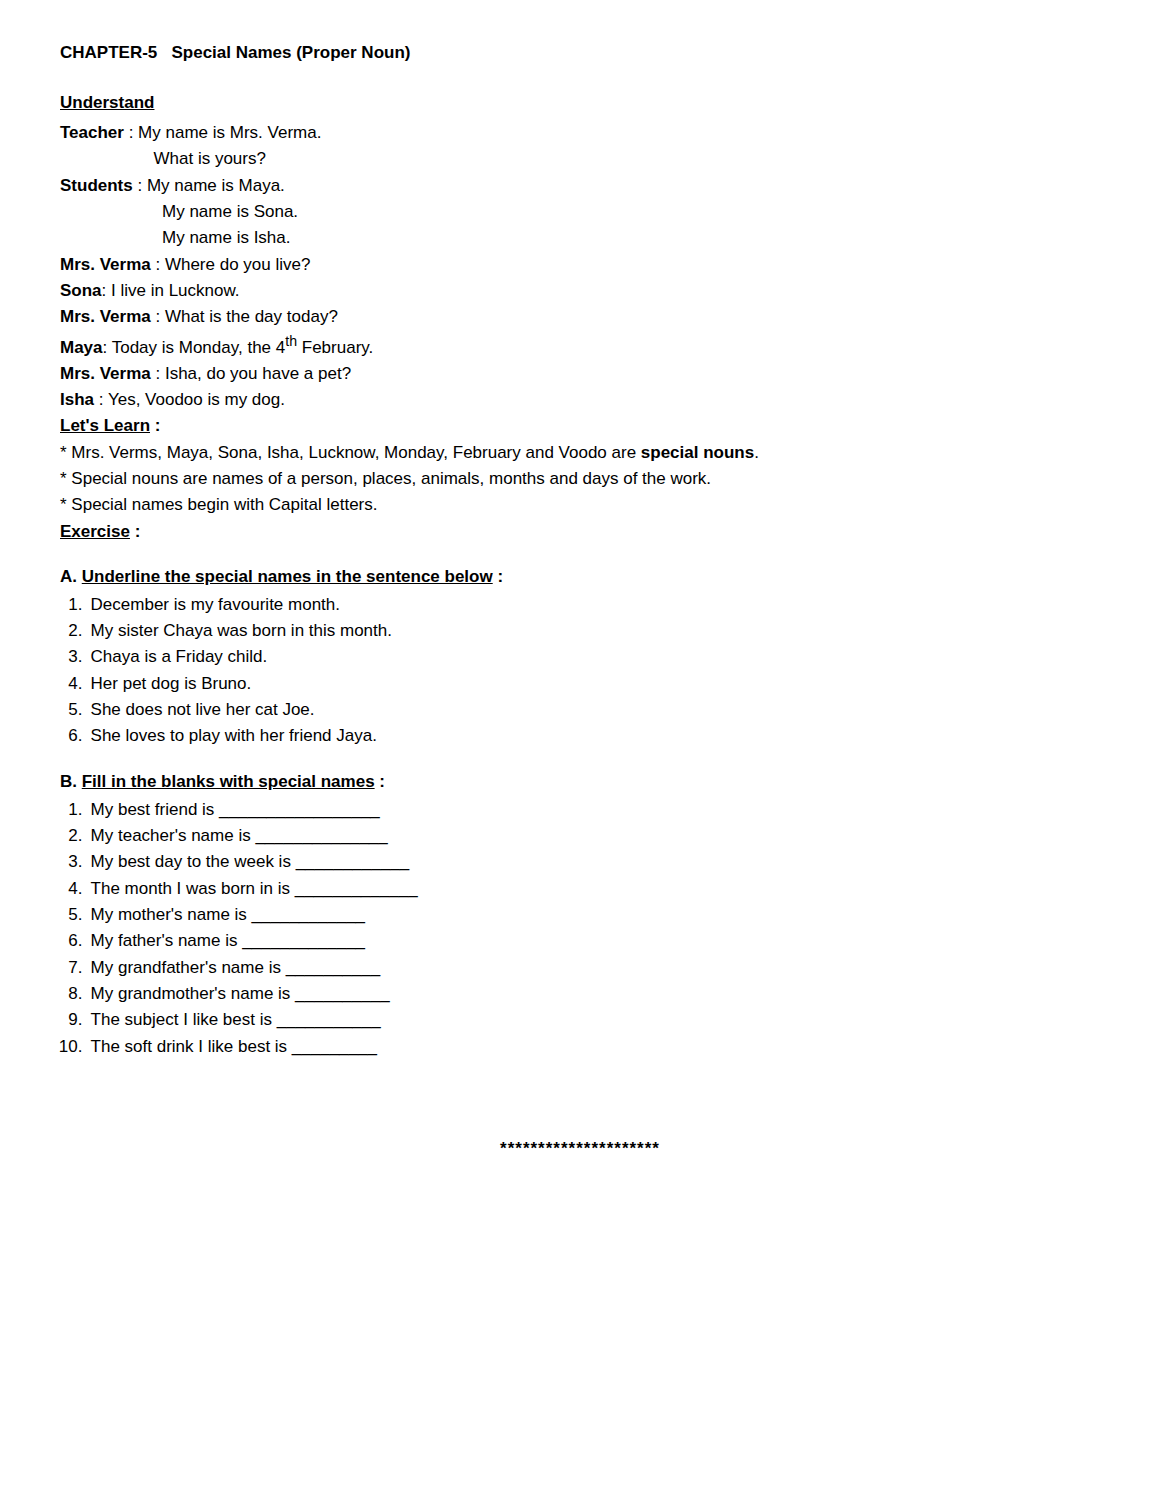CHAPTER-5 Special Names (Proper Noun)
Understand
Teacher : My name is Mrs. Verma.
What is yours?
Students : My name is Maya.
My name is Sona.
My name is Isha.
Mrs. Verma : Where do you live?
Sona: I live in Lucknow.
Mrs. Verma : What is the day today?
Maya: Today is Monday, the 4th February.
Mrs. Verma : Isha, do you have a pet?
Isha : Yes, Voodoo is my dog.
Let's Learn :
* Mrs. Verms, Maya, Sona, Isha, Lucknow, Monday, February and Voodo are special nouns.
* Special nouns are names of a person, places, animals, months and days of the work.
* Special names begin with Capital letters.
Exercise :
A. Underline the special names in the sentence below :
December is my favourite month.
My sister Chaya was born in this month.
Chaya is a Friday child.
Her pet dog is Bruno.
She does not live her cat Joe.
She loves to play with her friend Jaya.
B. Fill in the blanks with special names :
My best friend is _________________
My teacher's name is ______________
My best day to the week is ____________
The month I was born in is _____________
My mother's name is ____________
My father's name is _____________
My grandfather's name is __________
My grandmother's name is __________
The subject I like best is ___________
The soft drink I like best is _________
*********************